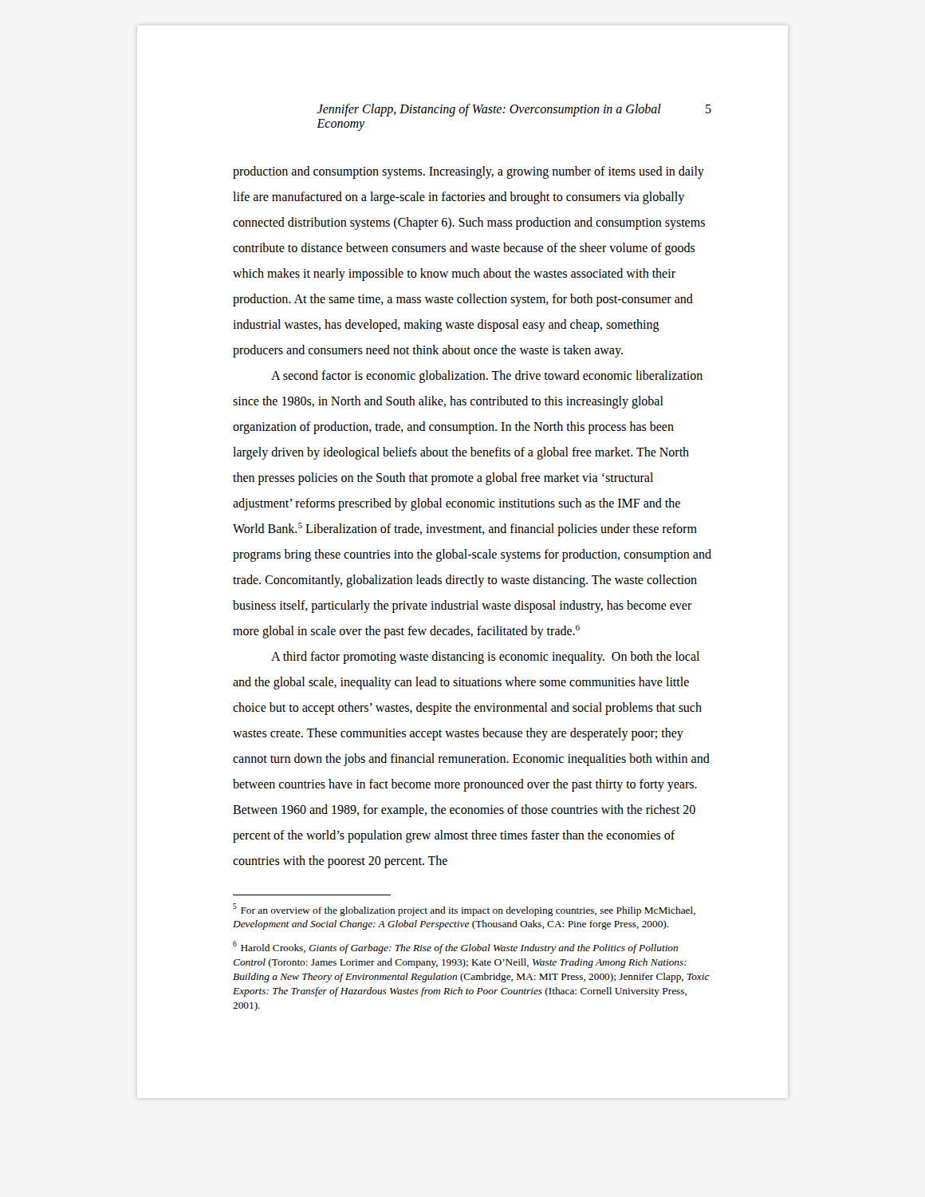Jennifer Clapp, Distancing of Waste: Overconsumption in a Global Economy 5
production and consumption systems. Increasingly, a growing number of items used in daily life are manufactured on a large-scale in factories and brought to consumers via globally connected distribution systems (Chapter 6). Such mass production and consumption systems contribute to distance between consumers and waste because of the sheer volume of goods which makes it nearly impossible to know much about the wastes associated with their production. At the same time, a mass waste collection system, for both post-consumer and industrial wastes, has developed, making waste disposal easy and cheap, something producers and consumers need not think about once the waste is taken away.
A second factor is economic globalization. The drive toward economic liberalization since the 1980s, in North and South alike, has contributed to this increasingly global organization of production, trade, and consumption. In the North this process has been largely driven by ideological beliefs about the benefits of a global free market. The North then presses policies on the South that promote a global free market via ‘structural adjustment’ reforms prescribed by global economic institutions such as the IMF and the World Bank.5 Liberalization of trade, investment, and financial policies under these reform programs bring these countries into the global-scale systems for production, consumption and trade. Concomitantly, globalization leads directly to waste distancing. The waste collection business itself, particularly the private industrial waste disposal industry, has become ever more global in scale over the past few decades, facilitated by trade.6
A third factor promoting waste distancing is economic inequality. On both the local and the global scale, inequality can lead to situations where some communities have little choice but to accept others’ wastes, despite the environmental and social problems that such wastes create. These communities accept wastes because they are desperately poor; they cannot turn down the jobs and financial remuneration. Economic inequalities both within and between countries have in fact become more pronounced over the past thirty to forty years. Between 1960 and 1989, for example, the economies of those countries with the richest 20 percent of the world’s population grew almost three times faster than the economies of countries with the poorest 20 percent. The
5 For an overview of the globalization project and its impact on developing countries, see Philip McMichael, Development and Social Change: A Global Perspective (Thousand Oaks, CA: Pine forge Press, 2000).
6 Harold Crooks, Giants of Garbage: The Rise of the Global Waste Industry and the Politics of Pollution Control (Toronto: James Lorimer and Company, 1993); Kate O’Neill, Waste Trading Among Rich Nations: Building a New Theory of Environmental Regulation (Cambridge, MA: MIT Press, 2000); Jennifer Clapp, Toxic Exports: The Transfer of Hazardous Wastes from Rich to Poor Countries (Ithaca: Cornell University Press, 2001).